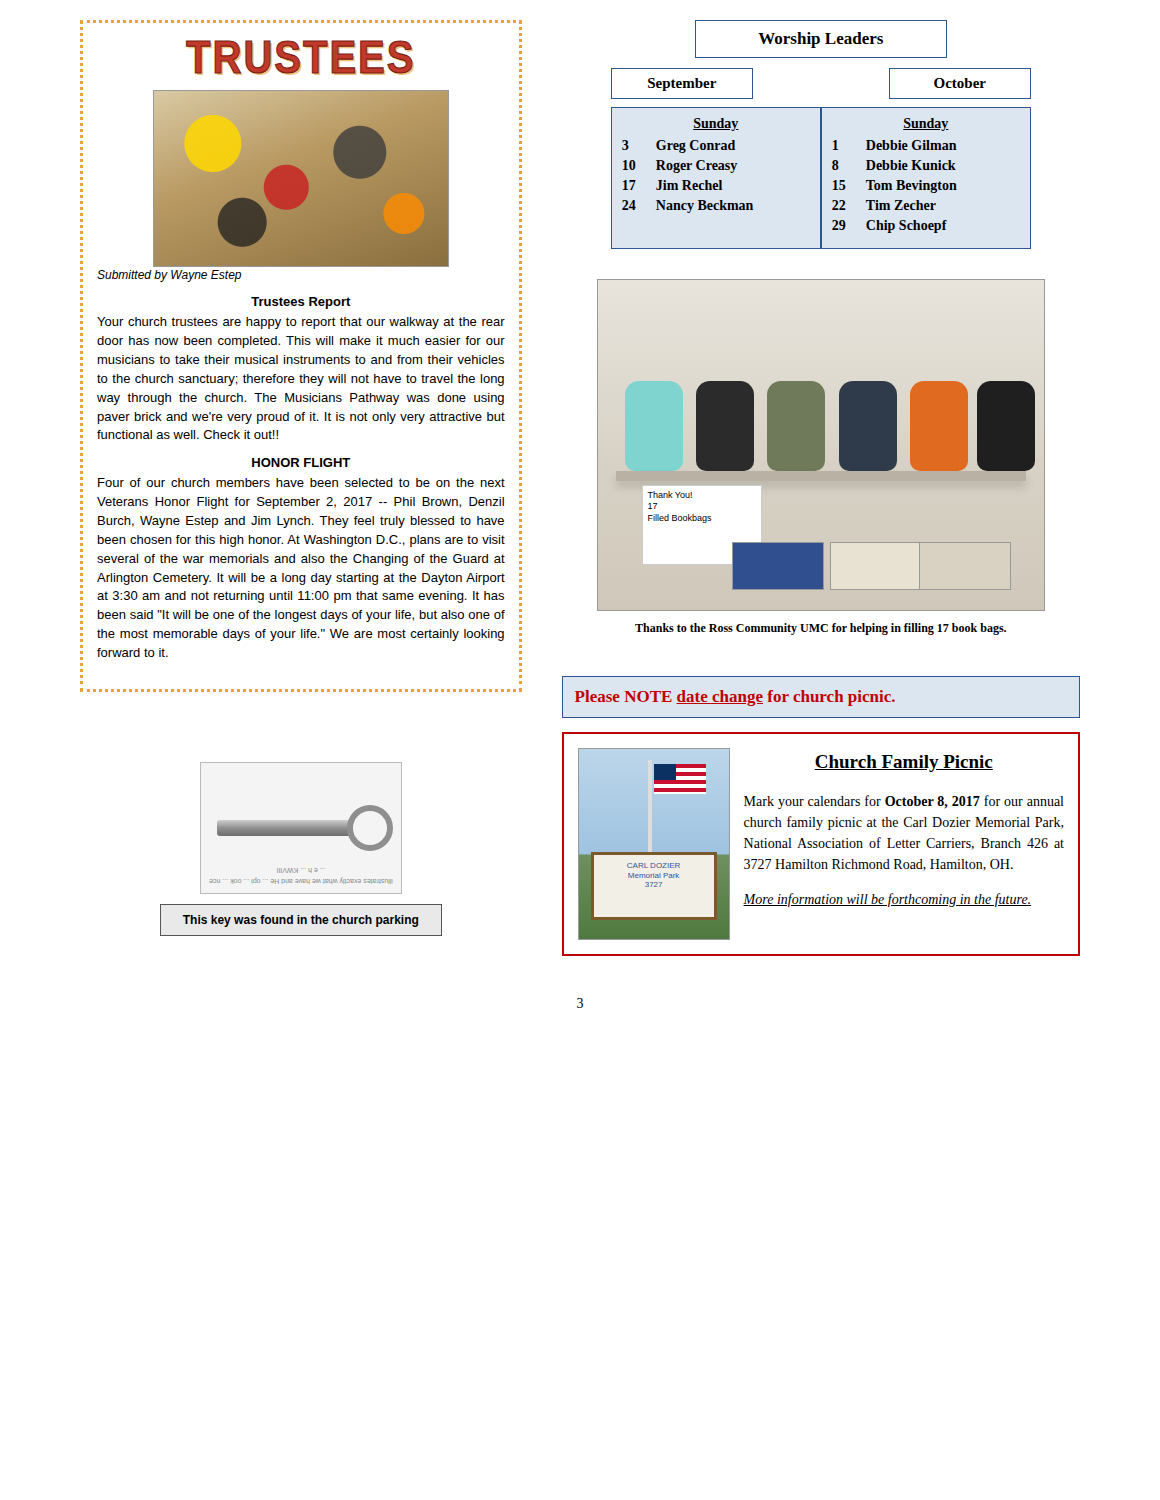TRUSTEES
Submitted by Wayne Estep
Trustees Report
Your church trustees are happy to report that our walkway at the rear door has now been completed. This will make it much easier for our musicians to take their musical instruments to and from their vehicles to the church sanctuary; therefore they will not have to travel the long way through the church. The Musicians Pathway was done using paver brick and we're very proud of it. It is not only very attractive but functional as well. Check it out!!
HONOR FLIGHT
Four of our church members have been selected to be on the next Veterans Honor Flight for September 2, 2017 -- Phil Brown, Denzil Burch, Wayne Estep and Jim Lynch. They feel truly blessed to have been chosen for this high honor. At Washington D.C., plans are to visit several of the war memorials and also the Changing of the Guard at Arlington Cemetery. It will be a long day starting at the Dayton Airport at 3:30 am and not returning until 11:00 pm that same evening. It has been said "It will be one of the longest days of your life, but also one of the most memorable days of your life." We are most certainly looking forward to it.
illustrates exactly what we have and He ... opi ... ook ... nce ... e h ... KWVIII
This key was found in the church parking
Worship Leaders
September
October
Sunday
| 3 | Greg Conrad |
| 10 | Roger Creasy |
| 17 | Jim Rechel |
| 24 | Nancy Beckman |
Sunday
| 1 | Debbie Gilman |
| 8 | Debbie Kunick |
| 15 | Tom Bevington |
| 22 | Tim Zecher |
| 29 | Chip Schoepf |
Thank You!
17
Filled Bookbags
Thanks to the Ross Community UMC for helping in filling 17 book bags.
Please NOTE date change for church picnic.
CARL DOZIER
Memorial Park
3727
Church Family Picnic
Mark your calendars for October 8, 2017 for our annual church family picnic at the Carl Dozier Memorial Park, National Association of Letter Carriers, Branch 426 at 3727 Hamilton Richmond Road, Hamilton, OH.
More information will be forthcoming in the future.
3